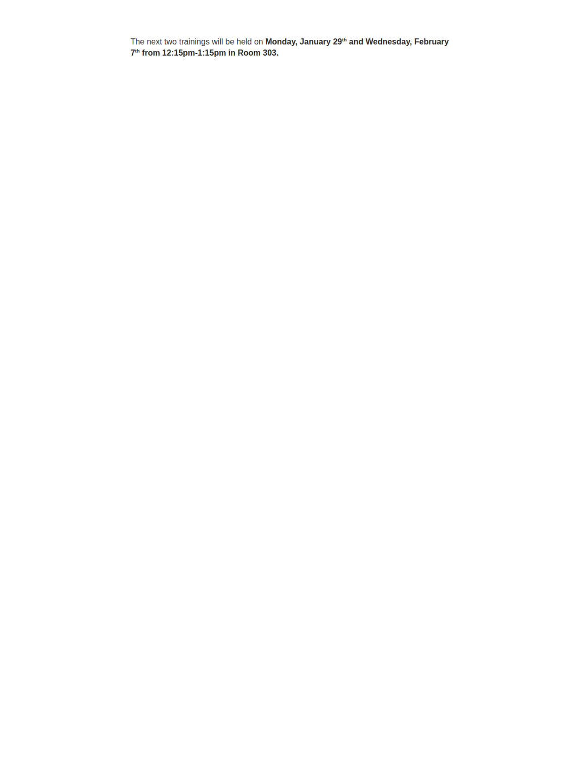The next two trainings will be held on Monday, January 29th and Wednesday, February 7th from 12:15pm-1:15pm in Room 303.